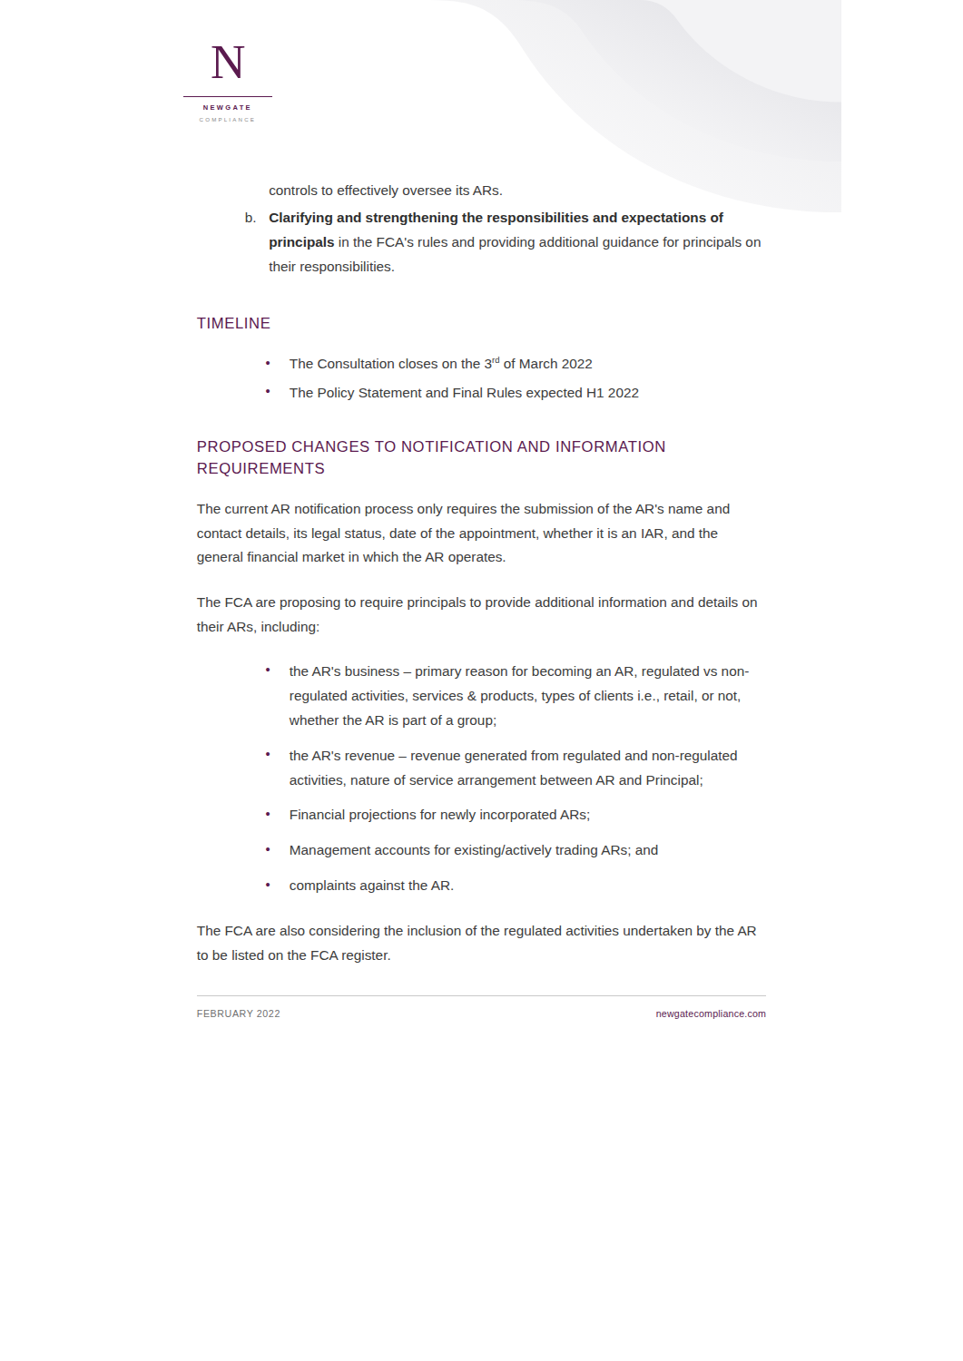N
NEWGATE
COMPLIANCE
controls to effectively oversee its ARs.
Clarifying and strengthening the responsibilities and expectations of principals in the FCA's rules and providing additional guidance for principals on their responsibilities.
Timeline
The Consultation closes on the 3rd of March 2022
The Policy Statement and Final Rules expected H1 2022
Proposed changes to notification and information requirements
The current AR notification process only requires the submission of the AR's name and contact details, its legal status, date of the appointment, whether it is an IAR, and the general financial market in which the AR operates.
The FCA are proposing to require principals to provide additional information and details on their ARs, including:
the AR's business – primary reason for becoming an AR, regulated vs non-regulated activities, services & products, types of clients i.e., retail, or not, whether the AR is part of a group;
the AR's revenue – revenue generated from regulated and non-regulated activities, nature of service arrangement between AR and Principal;
Financial projections for newly incorporated ARs;
Management accounts for existing/actively trading ARs; and
complaints against the AR.
The FCA are also considering the inclusion of the regulated activities undertaken by the AR to be listed on the FCA register.
FEBRUARY 2022
newgatecompliance.com